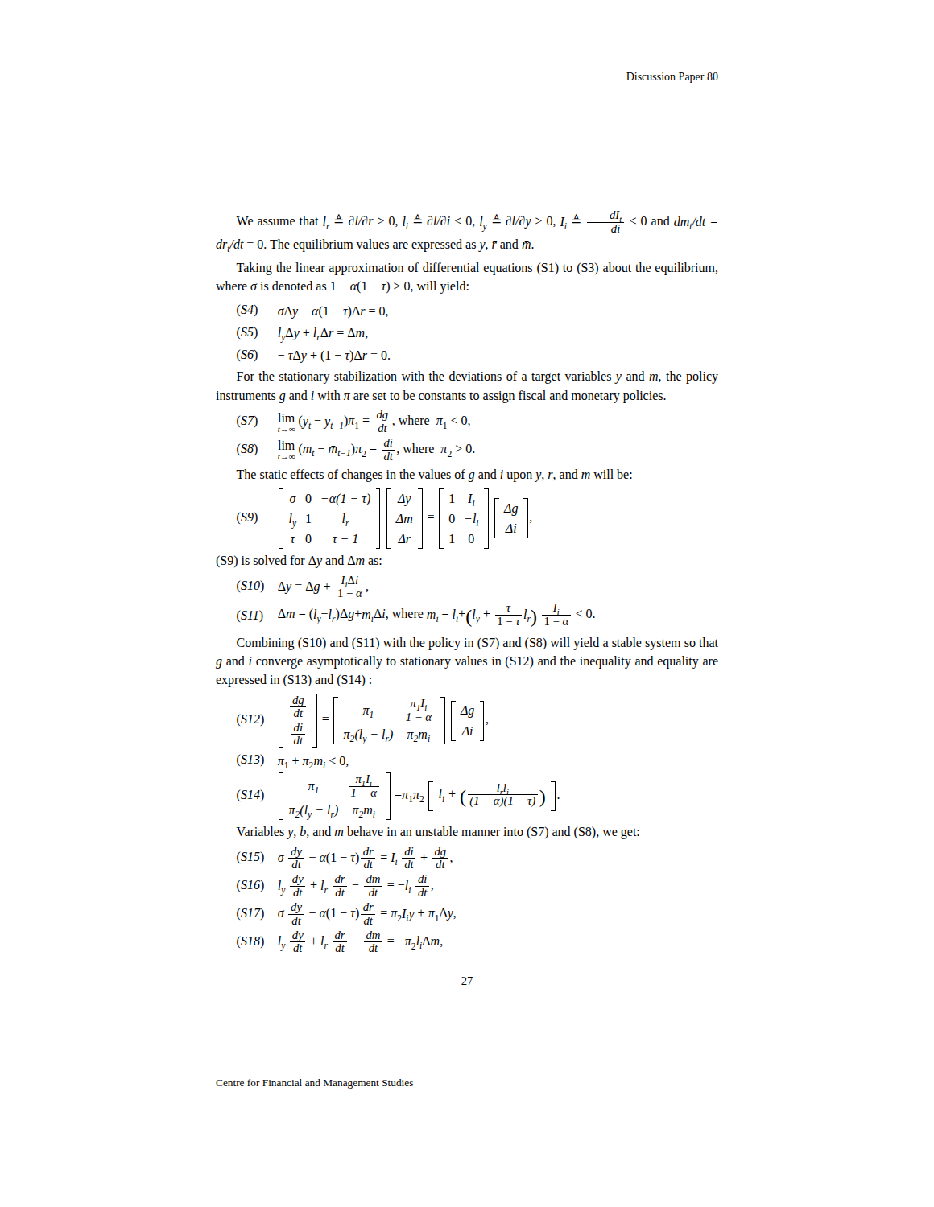Discussion Paper 80
We assume that lr ≜ ∂l/∂r > 0, li ≜ ∂l/∂i < 0, ly ≜ ∂l/∂y > 0, Ii ≜ dIt di < 0 and dmt/dt = drt/dt = 0. The equilibrium values are expressed as ȳ, r̄ and m̄.
Taking the linear approximation of differential equations (S1) to (S3) about the equilibrium, where σ is denoted as 1 − α(1 − τ) > 0, will yield:
(S4) σ Δy − α(1 − τ)Δr = 0, (S5) ly Δy + lr Δr = Δm, (S6)− τ Δy + (1 − τ)Δr = 0.
For the stationary stabilization with the deviations of a target variables y and m, the policy instruments g and i with π are set to be constants to assign fiscal and monetary policies.
(S7) lim t→∞(yt − ȳt−1)π1 = dg dt, where π1 < 0, (S8) lim t→∞(mt − m̄t−1)π2 = di dt, where π2 > 0.
The static effects of changes in the values of g and i upon y, r, and m will be:
(S9)
| σ | 0 | −α(1 − τ) |
| l y | 1 | l r |
| τ | 0 | τ − 1 |
| Δy |
| Δm |
| Δr |
=
| 1 | I i |
| 0 | −l i |
| 1 | 0 |
| Δg |
| Δi |
,
(S9) is solved for Δy and Δm as:
(S10) Δy = Δg + Ii Δi 1 − α, (S11) Δm = (ly−lr)Δg+mi Δi, where mi = li+(ly + τ 1 − τ lr) Ii 1 − α < 0.
Combining (S10) and (S11) with the policy in (S7) and (S8) will yield a stable system so that g and i converge asymptotically to stationary values in (S12) and the inequality and equality are expressed in (S13) and (S14) :
(S12)
| dg dt |
| di dt |
=
| π 1 | π 1 I i 1 − α |
| π 2 (l y − l r ) | π 2 m i |
| Δg |
| Δi |
, (S13) π1 + π2mi < 0, (S14)
| π 1 | π 1 I i 1 − α |
| π 2 (l y − l r ) | π 2 m i |
=π1π2
| l i + ( l r l i (1 − α)(1 − τ) ) |
.
Variables y, b, and m behave in an unstable manner into (S7) and (S8), we get:
(S15) σ dy dt − α(1 − τ)dr dt = Ii di dt + dg dt, (S16) ly dy dt + lr dr dt − dm dt = −li di dt, (S17) σ dy dt − α(1 − τ)dr dt = π2Iiy + π1Δy, (S18) ly dy dt + lr dr dt − dm dt = −π2li Δm,
27
Centre for Financial and Management Studies